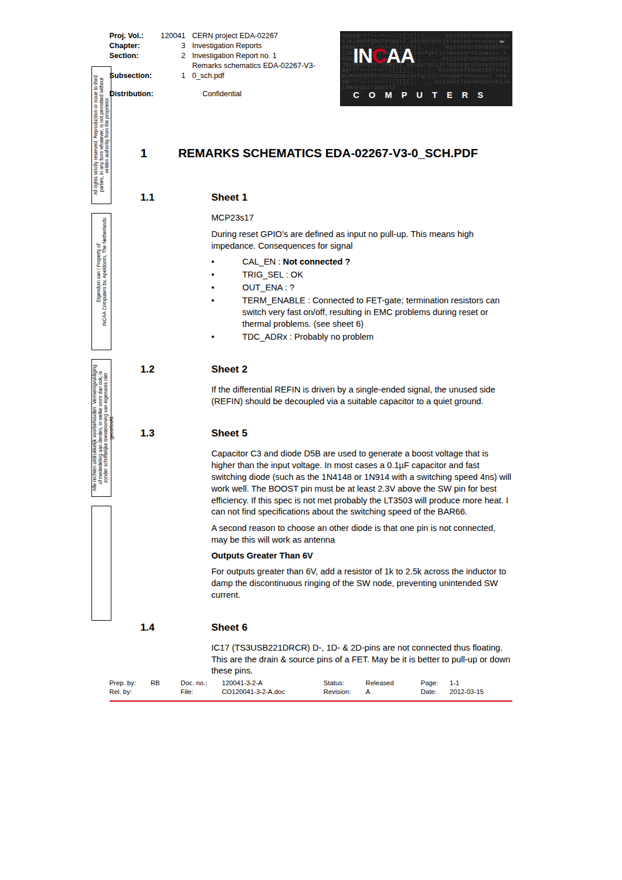| Proj. Vol.: | 120041 | CERN project EDA-02267 |
| Chapter: | 3 | Investigation Reports |
| Section: | 2 | Investigation Report no. 1 |
| | | Remarks schematics EDA-02267-V3- |
| Subsection: | 1 | 0_sch.pdf |
Distribution: Confidential
#&%$@!?*+=~^<>/\|{}[]()_-:;,.0123456789ABCDEFGHIJKLMNOPQRSTUVWXYZ abcdefghijklmnopqrstuvwxyz#&%$@!?*+=~^<>/\|{}[]()_-:;,. 0123456789ABCDEFGHIJKLMNOPQRSTUVWXYZabcdefghijklmnopqrstuvwxyz #&%$@!?*+=~^<>/\|{}[]()_-:;,.0123456789ABCDEFGHIJKLMNOPQRSTUVWXYZ abcdefghijklmnopqrstuvwxyz#&%$@!?*+=~^<>/\|{}[]()_-:;,. 0123456789ABCDEFGHIJKLMNOPQRSTUVWXYZabcdefghijklmnopqrstuvwxyz #&%$@!?*+=~^<>/\|{}[]()_-:;,.0123456789ABCDEFGHIJKLMNOPQRSTUVWXYZ
™
INCAA
C O M P U T E R S
All rights strictly reserved. Reproduction or issue to third parties, in any form whatever, is not permitted without written authority from the proprietor.
Eigendom van / Property of: INCAA Computers bv, Apeldoorn, The Netherlands
Alle rechten uitdrukkelijk voorbehouden. Vermenigvuldiging of mededeling aan derden, in welke vorm dan ook, is zonder schriftelijke toestemming van eigenares niet geoorloofd.
1 REMARKS SCHEMATICS EDA-02267-V3-0_SCH.PDF
1.1 Sheet 1
MCP23s17
During reset GPIO’s are defined as input no pull-up. This means high impedance. Consequences for signal
CAL_EN : Not connected ?
TRIG_SEL : OK
OUT_ENA : ?
TERM_ENABLE : Connected to FET-gate; termination resistors can switch very fast on/off, resulting in EMC problems during reset or thermal problems. (see sheet 6)
TDC_ADRx : Probably no problem
1.2 Sheet 2
If the differential REFIN is driven by a single-ended signal, the unused side (REFIN) should be decoupled via a suitable capacitor to a quiet ground.
1.3 Sheet 5
Capacitor C3 and diode D5B are used to generate a boost voltage that is higher than the input voltage. In most cases a 0.1µF capacitor and fast switching diode (such as the 1N4148 or 1N914 with a switching speed 4ns) will work well. The BOOST pin must be at least 2.3V above the SW pin for best efficiency. If this spec is not met probably the LT3503 will produce more heat. I can not find specifications about the switching speed of the BAR66.
A second reason to choose an other diode is that one pin is not connected, may be this will work as antenna
Outputs Greater Than 6V
For outputs greater than 6V, add a resistor of 1k to 2.5k across the inductor to damp the discontinuous ringing of the SW node, preventing unintended SW current.
1.4 Sheet 6
IC17 (TS3USB221DRCR) D-, 1D- & 2D-pins are not connected thus floating. This are the drain & source pins of a FET. May be it is better to pull-up or down these pins.
| Prep. by: | RB | Doc. no.: | 120041-3-2-A | Status: | Released | Page: | 1-1 |
| Rel. by: | | File: | CO120041-3-2-A.doc | Revision: | A | Date: | 2012-03-15 |